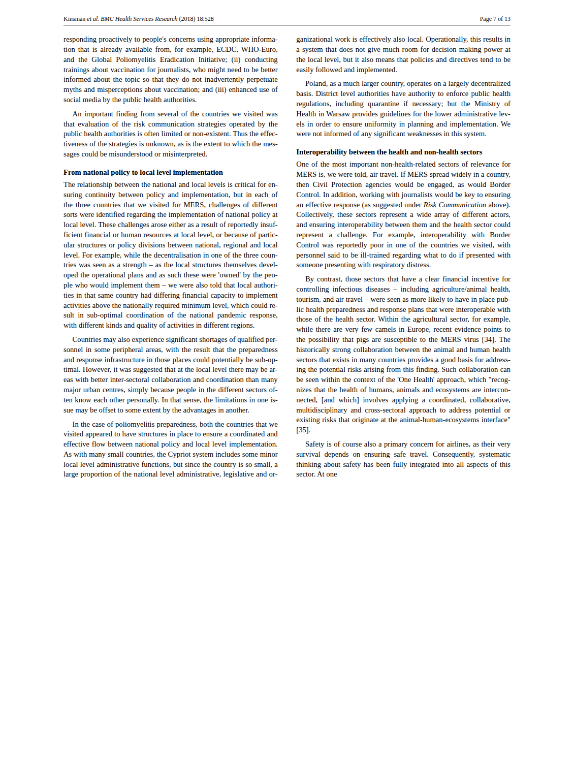Kinsman et al. BMC Health Services Research (2018) 18:528 Page 7 of 13
responding proactively to people's concerns using appropriate information that is already available from, for example, ECDC, WHO-Euro, and the Global Poliomyelitis Eradication Initiative; (ii) conducting trainings about vaccination for journalists, who might need to be better informed about the topic so that they do not inadvertently perpetuate myths and misperceptions about vaccination; and (iii) enhanced use of social media by the public health authorities.
An important finding from several of the countries we visited was that evaluation of the risk communication strategies operated by the public health authorities is often limited or non-existent. Thus the effectiveness of the strategies is unknown, as is the extent to which the messages could be misunderstood or misinterpreted.
From national policy to local level implementation
The relationship between the national and local levels is critical for ensuring continuity between policy and implementation, but in each of the three countries that we visited for MERS, challenges of different sorts were identified regarding the implementation of national policy at local level. These challenges arose either as a result of reportedly insufficient financial or human resources at local level, or because of particular structures or policy divisions between national, regional and local level. For example, while the decentralisation in one of the three countries was seen as a strength – as the local structures themselves developed the operational plans and as such these were 'owned' by the people who would implement them – we were also told that local authorities in that same country had differing financial capacity to implement activities above the nationally required minimum level, which could result in sub-optimal coordination of the national pandemic response, with different kinds and quality of activities in different regions.
Countries may also experience significant shortages of qualified personnel in some peripheral areas, with the result that the preparedness and response infrastructure in those places could potentially be sub-optimal. However, it was suggested that at the local level there may be areas with better inter-sectoral collaboration and coordination than many major urban centres, simply because people in the different sectors often know each other personally. In that sense, the limitations in one issue may be offset to some extent by the advantages in another.
In the case of poliomyelitis preparedness, both the countries that we visited appeared to have structures in place to ensure a coordinated and effective flow between national policy and local level implementation. As with many small countries, the Cypriot system includes some minor local level administrative functions, but since the country is so small, a large proportion of the national level administrative, legislative and organizational work is effectively also local. Operationally, this results in a system that does not give much room for decision making power at the local level, but it also means that policies and directives tend to be easily followed and implemented.
Poland, as a much larger country, operates on a largely decentralized basis. District level authorities have authority to enforce public health regulations, including quarantine if necessary; but the Ministry of Health in Warsaw provides guidelines for the lower administrative levels in order to ensure uniformity in planning and implementation. We were not informed of any significant weaknesses in this system.
Interoperability between the health and non-health sectors
One of the most important non-health-related sectors of relevance for MERS is, we were told, air travel. If MERS spread widely in a country, then Civil Protection agencies would be engaged, as would Border Control. In addition, working with journalists would be key to ensuring an effective response (as suggested under Risk Communication above). Collectively, these sectors represent a wide array of different actors, and ensuring interoperability between them and the health sector could represent a challenge. For example, interoperability with Border Control was reportedly poor in one of the countries we visited, with personnel said to be ill-trained regarding what to do if presented with someone presenting with respiratory distress.
By contrast, those sectors that have a clear financial incentive for controlling infectious diseases – including agriculture/animal health, tourism, and air travel – were seen as more likely to have in place public health preparedness and response plans that were interoperable with those of the health sector. Within the agricultural sector, for example, while there are very few camels in Europe, recent evidence points to the possibility that pigs are susceptible to the MERS virus [34]. The historically strong collaboration between the animal and human health sectors that exists in many countries provides a good basis for addressing the potential risks arising from this finding. Such collaboration can be seen within the context of the 'One Health' approach, which "recognizes that the health of humans, animals and ecosystems are interconnected, [and which] involves applying a coordinated, collaborative, multidisciplinary and cross-sectoral approach to address potential or existing risks that originate at the animal-human-ecosystems interface" [35].
Safety is of course also a primary concern for airlines, as their very survival depends on ensuring safe travel. Consequently, systematic thinking about safety has been fully integrated into all aspects of this sector. At one